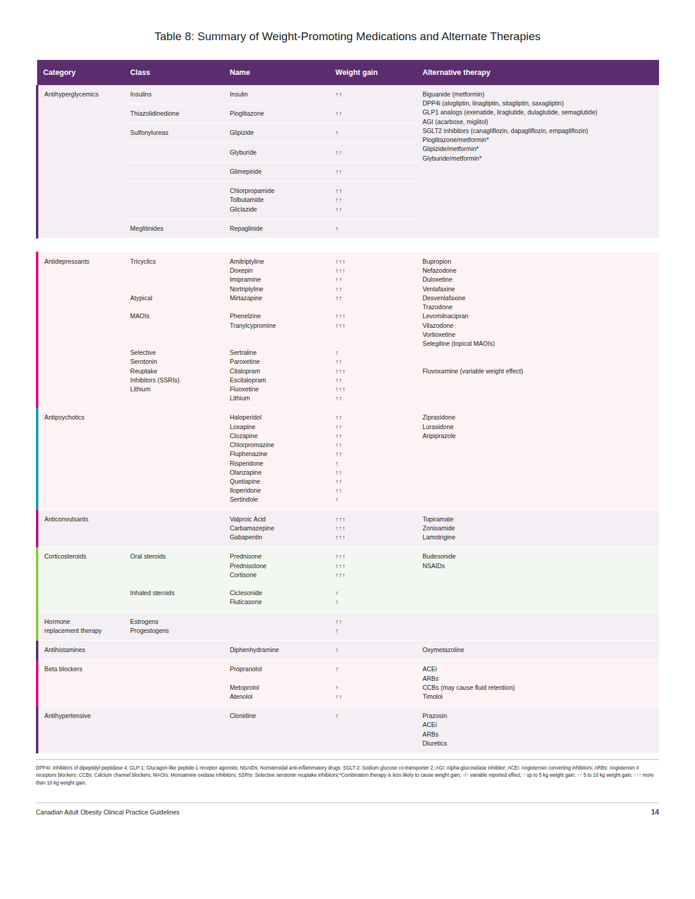Table 8: Summary of Weight-Promoting Medications and Alternate Therapies
| Category | Class | Name | Weight gain | Alternative therapy |
| --- | --- | --- | --- | --- |
| Antihyperglycemics | Insulins | Insulin | ↑↑ | Biguanide (metformin) DPP4i (alogliptin, linagliptin, sitagliptin, saxagliptin) GLP1 analogs (exenatide, liraglutide, dulaglutide, semaglutide) AGI (acarbose, miglitol) SGLT2 inhibitors (canagliflozin, dapagliflozin, empagliflozin) Pioglitazone/metformin* Glipizide/metformin* Glyburide/metformin* |
| Thiazolidinedione | Pioglitazone | ↑↑ |
| Sulfonylureas | Glipizide | ↑ |
| | Glyburide | ↑↑ |
| | Glimepiride | ↑↑ |
| | Chlorpropamide Tolbutamide Gliclazide | ↑↑ ↑↑ ↑↑ |
| Meglitinides | Repaglinide | ↑ |
| Antidepressants | Tricyclics Atypical MAOIs Selective Serotonin Reuptake Inhibitors (SSRIs) Lithium | Amitriptyline Doxepin Imipramine Nortriptyline Mirtazapine Phenelzine Tranylcypromine Sertraline Paroxetine Citalopram Escitalopram Fluoxetine Lithium | ↑↑↑ ↑↑↑ ↑↑ ↑↑ ↑↑ ↑↑↑ ↑↑↑ ↑ ↑↑ ↑↑↑ ↑↑ ↑↑↑ ↑↑ | Bupropion Nefazodone Duloxetine Venlafaxine Desvenlafaxine Trazodone Levomilnacipran Vilazodone Vortioxetine Selegiline (topical MAOIs) Fluvoxamine (variable weight effect) |
| Antipsychotics | | Haloperidol Loxapine Clozapine Chlorpromazine Fluphenazine Risperidone Olanzapine Quetiapine Iloperidone Sertindole | ↑↑ ↑↑ ↑↑ ↑↑ ↑↑ ↑ ↑↑ ↑↑ ↑↑ ↑ | Ziprasidone Lurasidone Aripiprazole |
| Anticonvulsants | | Valproic Acid Carbamazepine Gabapentin | ↑↑↑ ↑↑↑ ↑↑↑ | Topiramate Zonisamide Lamotrigine |
| Corticosteroids | Oral steroids Inhaled steroids | Prednisone Prednisolone Cortisone Ciclesonide Fluticasone | ↑↑↑ ↑↑↑ ↑↑↑ ↑ ↑ | Budesonide NSAIDs |
| Hormone replacement therapy | Estrogens Progestogens | | ↑↑ ↑ | |
| Antihistamines | | Diphenhydramine | ↑ | Oxymetazoline |
| Beta blockers | | Propranolol Metoprolol Atenolol | ↑ ↑ ↑↑ | ACEi ARBs CCBs (may cause fluid retention) Timolol |
| Antihypertensive | | Clonidine | ↑ | Prazosin ACEi ARBs Diuretics |
DPP4i: Inhibitors of dipeptidyl peptidase 4; GLP-1: Glucagon-like peptide-1 receptor agonists; NSAIDs: Nonsteroidal anti-inflammatory drugs: SGLT-2: Sodium glucose co-transporter 2; AGI: Alpha-glucosidase inhibitor; ACEi: Angiotensin converting inhibitors; ARBs: Angiotensin II receptors blockers; CCBs: Calcium channel blockers; MAOIs: Monoamine oxidase inhibitors; SSRIs: Selective serotonin reuptake inhibitors;*Combination therapy is less likely to cause weight gain; ↑/↑ variable reported effect; ↑ up to 5 kg weight gain; ↑↑ 5 to 10 kg weight gain; ↑↑↑ more than 10 kg weight gain.
Canadian Adult Obesity Clinical Practice Guidelines 14